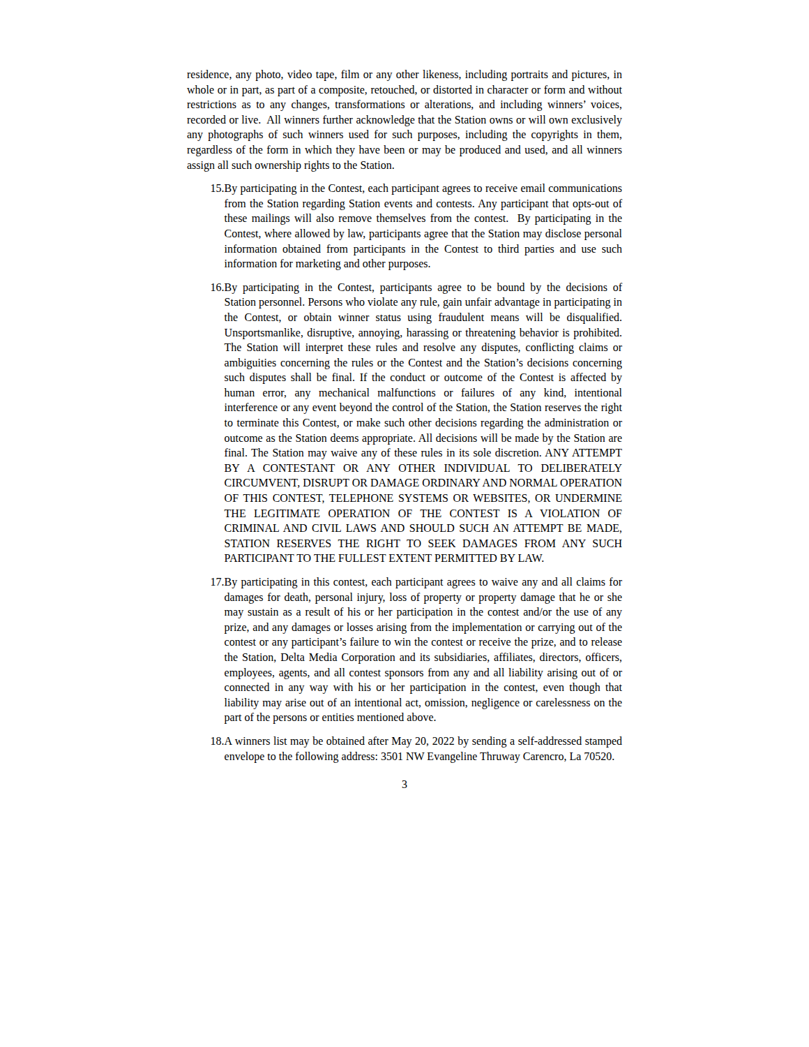residence, any photo, video tape, film or any other likeness, including portraits and pictures, in whole or in part, as part of a composite, retouched, or distorted in character or form and without restrictions as to any changes, transformations or alterations, and including winners’ voices, recorded or live. All winners further acknowledge that the Station owns or will own exclusively any photographs of such winners used for such purposes, including the copyrights in them, regardless of the form in which they have been or may be produced and used, and all winners assign all such ownership rights to the Station.
15.
By participating in the Contest, each participant agrees to receive email communications from the Station regarding Station events and contests. Any participant that opts-out of these mailings will also remove themselves from the contest. By participating in the Contest, where allowed by law, participants agree that the Station may disclose personal information obtained from participants in the Contest to third parties and use such information for marketing and other purposes.
16.
By participating in the Contest, participants agree to be bound by the decisions of Station personnel. Persons who violate any rule, gain unfair advantage in participating in the Contest, or obtain winner status using fraudulent means will be disqualified. Unsportsmanlike, disruptive, annoying, harassing or threatening behavior is prohibited. The Station will interpret these rules and resolve any disputes, conflicting claims or ambiguities concerning the rules or the Contest and the Station’s decisions concerning such disputes shall be final. If the conduct or outcome of the Contest is affected by human error, any mechanical malfunctions or failures of any kind, intentional interference or any event beyond the control of the Station, the Station reserves the right to terminate this Contest, or make such other decisions regarding the administration or outcome as the Station deems appropriate. All decisions will be made by the Station are final. The Station may waive any of these rules in its sole discretion. ANY ATTEMPT BY A CONTESTANT OR ANY OTHER INDIVIDUAL TO DELIBERATELY CIRCUMVENT, DISRUPT OR DAMAGE ORDINARY AND NORMAL OPERATION OF THIS CONTEST, TELEPHONE SYSTEMS OR WEBSITES, OR UNDERMINE THE LEGITIMATE OPERATION OF THE CONTEST IS A VIOLATION OF CRIMINAL AND CIVIL LAWS AND SHOULD SUCH AN ATTEMPT BE MADE, STATION RESERVES THE RIGHT TO SEEK DAMAGES FROM ANY SUCH PARTICIPANT TO THE FULLEST EXTENT PERMITTED BY LAW.
17.
By participating in this contest, each participant agrees to waive any and all claims for damages for death, personal injury, loss of property or property damage that he or she may sustain as a result of his or her participation in the contest and/or the use of any prize, and any damages or losses arising from the implementation or carrying out of the contest or any participant’s failure to win the contest or receive the prize, and to release the Station, Delta Media Corporation and its subsidiaries, affiliates, directors, officers, employees, agents, and all contest sponsors from any and all liability arising out of or connected in any way with his or her participation in the contest, even though that liability may arise out of an intentional act, omission, negligence or carelessness on the part of the persons or entities mentioned above.
18.
A winners list may be obtained after May 20, 2022 by sending a self-addressed stamped envelope to the following address: 3501 NW Evangeline Thruway Carencro, La 70520.
3